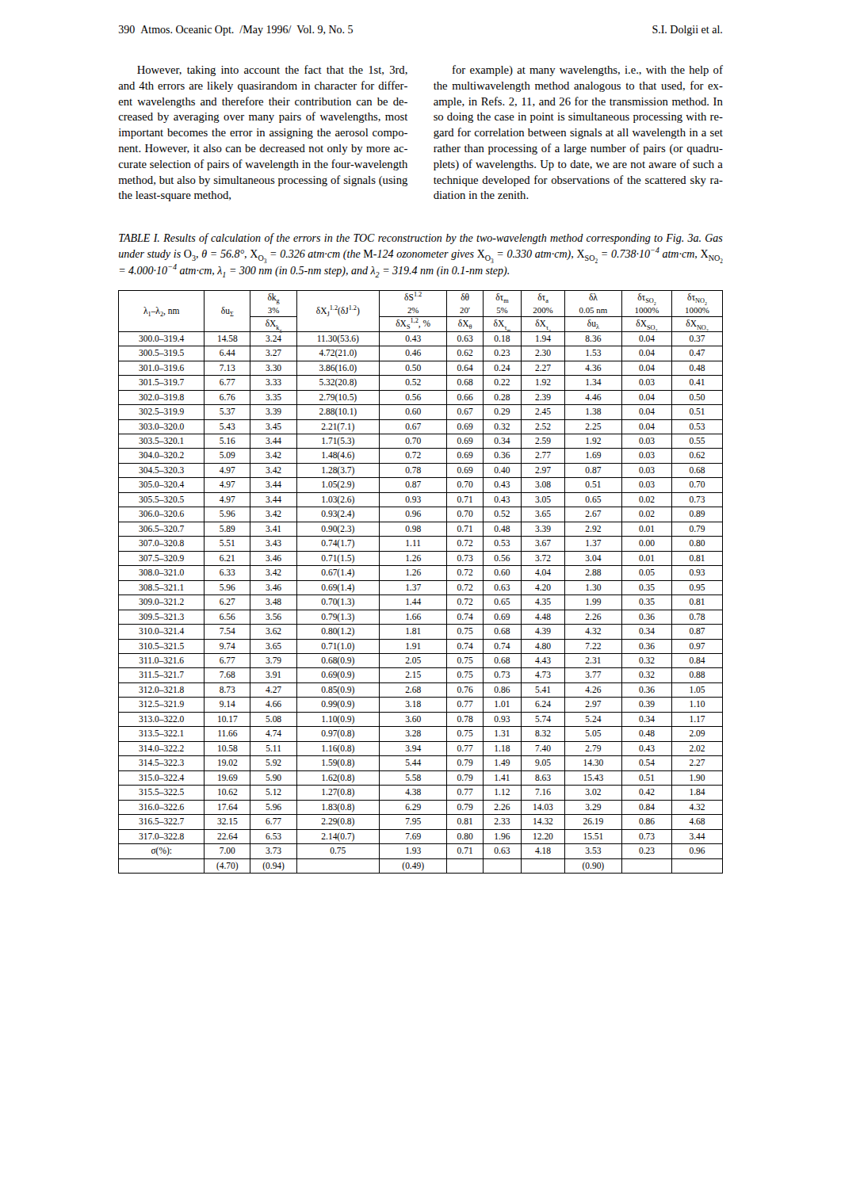390 Atmos. Oceanic Opt. /May 1996/ Vol. 9, No. 5
S.I. Dolgii et al.
However, taking into account the fact that the 1st, 3rd, and 4th errors are likely quasirandom in character for different wavelengths and therefore their contribution can be decreased by averaging over many pairs of wavelengths, most important becomes the error in assigning the aerosol component. However, it also can be decreased not only by more accurate selection of pairs of wavelength in the four-wavelength method, but also by simultaneous processing of signals (using the least-square method,
for example) at many wavelengths, i.e., with the help of the multiwavelength method analogous to that used, for example, in Refs. 2, 11, and 26 for the transmission method. In so doing the case in point is simultaneous processing with regard for correlation between signals at all wavelength in a set rather than processing of a large number of pairs (or quadruplets) of wavelengths. Up to date, we are not aware of such a technique developed for observations of the scattered sky radiation in the zenith.
TABLE I. Results of calculation of the errors in the TOC reconstruction by the two-wavelength method corresponding to Fig. 3a. Gas under study is O3, θ = 56.8°, XO3 = 0.326 atm·cm (the M-124 ozonometer gives XO3 = 0.330 atm·cm), XSO2 = 0.738·10−4 atm·cm, XNO2 = 4.000·10−4 atm·cm, λ1 = 300 nm (in 0.5-nm step), and λ2 = 319.4 nm (in 0.1-nm step).
| λ 1 –λ 2 , nm | δu Σ | δk g 3% | δX J 1.2 (δJ 1.2 ) | δS 1.2 2% | δθ 20′ | δτ m 5% | δτ a 200% | δλ 0.05 nm | δτ SO 2 1000% | δτ NO 2 1000% |
| --- | --- | --- | --- | --- | --- | --- | --- | --- | --- | --- |
| δX k g | δX S 1,2 , % | δX θ | δX τ m | δX τ a | δu λ | δX SO 2 | δX NO 2 |
| 300.0–319.4 | 14.58 | 3.24 | 11.30(53.6) | 0.43 | 0.63 | 0.18 | 1.94 | 8.36 | 0.04 | 0.37 |
| 300.5–319.5 | 6.44 | 3.27 | 4.72(21.0) | 0.46 | 0.62 | 0.23 | 2.30 | 1.53 | 0.04 | 0.47 |
| 301.0–319.6 | 7.13 | 3.30 | 3.86(16.0) | 0.50 | 0.64 | 0.24 | 2.27 | 4.36 | 0.04 | 0.48 |
| 301.5–319.7 | 6.77 | 3.33 | 5.32(20.8) | 0.52 | 0.68 | 0.22 | 1.92 | 1.34 | 0.03 | 0.41 |
| 302.0–319.8 | 6.76 | 3.35 | 2.79(10.5) | 0.56 | 0.66 | 0.28 | 2.39 | 4.46 | 0.04 | 0.50 |
| 302.5–319.9 | 5.37 | 3.39 | 2.88(10.1) | 0.60 | 0.67 | 0.29 | 2.45 | 1.38 | 0.04 | 0.51 |
| 303.0–320.0 | 5.43 | 3.45 | 2.21(7.1) | 0.67 | 0.69 | 0.32 | 2.52 | 2.25 | 0.04 | 0.53 |
| 303.5–320.1 | 5.16 | 3.44 | 1.71(5.3) | 0.70 | 0.69 | 0.34 | 2.59 | 1.92 | 0.03 | 0.55 |
| 304.0–320.2 | 5.09 | 3.42 | 1.48(4.6) | 0.72 | 0.69 | 0.36 | 2.77 | 1.69 | 0.03 | 0.62 |
| 304.5–320.3 | 4.97 | 3.42 | 1.28(3.7) | 0.78 | 0.69 | 0.40 | 2.97 | 0.87 | 0.03 | 0.68 |
| 305.0–320.4 | 4.97 | 3.44 | 1.05(2.9) | 0.87 | 0.70 | 0.43 | 3.08 | 0.51 | 0.03 | 0.70 |
| 305.5–320.5 | 4.97 | 3.44 | 1.03(2.6) | 0.93 | 0.71 | 0.43 | 3.05 | 0.65 | 0.02 | 0.73 |
| 306.0–320.6 | 5.96 | 3.42 | 0.93(2.4) | 0.96 | 0.70 | 0.52 | 3.65 | 2.67 | 0.02 | 0.89 |
| 306.5–320.7 | 5.89 | 3.41 | 0.90(2.3) | 0.98 | 0.71 | 0.48 | 3.39 | 2.92 | 0.01 | 0.79 |
| 307.0–320.8 | 5.51 | 3.43 | 0.74(1.7) | 1.11 | 0.72 | 0.53 | 3.67 | 1.37 | 0.00 | 0.80 |
| 307.5–320.9 | 6.21 | 3.46 | 0.71(1.5) | 1.26 | 0.73 | 0.56 | 3.72 | 3.04 | 0.01 | 0.81 |
| 308.0–321.0 | 6.33 | 3.42 | 0.67(1.4) | 1.26 | 0.72 | 0.60 | 4.04 | 2.88 | 0.05 | 0.93 |
| 308.5–321.1 | 5.96 | 3.46 | 0.69(1.4) | 1.37 | 0.72 | 0.63 | 4.20 | 1.30 | 0.35 | 0.95 |
| 309.0–321.2 | 6.27 | 3.48 | 0.70(1.3) | 1.44 | 0.72 | 0.65 | 4.35 | 1.99 | 0.35 | 0.81 |
| 309.5–321.3 | 6.56 | 3.56 | 0.79(1.3) | 1.66 | 0.74 | 0.69 | 4.48 | 2.26 | 0.36 | 0.78 |
| 310.0–321.4 | 7.54 | 3.62 | 0.80(1.2) | 1.81 | 0.75 | 0.68 | 4.39 | 4.32 | 0.34 | 0.87 |
| 310.5–321.5 | 9.74 | 3.65 | 0.71(1.0) | 1.91 | 0.74 | 0.74 | 4.80 | 7.22 | 0.36 | 0.97 |
| 311.0–321.6 | 6.77 | 3.79 | 0.68(0.9) | 2.05 | 0.75 | 0.68 | 4.43 | 2.31 | 0.32 | 0.84 |
| 311.5–321.7 | 7.68 | 3.91 | 0.69(0.9) | 2.15 | 0.75 | 0.73 | 4.73 | 3.77 | 0.32 | 0.88 |
| 312.0–321.8 | 8.73 | 4.27 | 0.85(0.9) | 2.68 | 0.76 | 0.86 | 5.41 | 4.26 | 0.36 | 1.05 |
| 312.5–321.9 | 9.14 | 4.66 | 0.99(0.9) | 3.18 | 0.77 | 1.01 | 6.24 | 2.97 | 0.39 | 1.10 |
| 313.0–322.0 | 10.17 | 5.08 | 1.10(0.9) | 3.60 | 0.78 | 0.93 | 5.74 | 5.24 | 0.34 | 1.17 |
| 313.5–322.1 | 11.66 | 4.74 | 0.97(0.8) | 3.28 | 0.75 | 1.31 | 8.32 | 5.05 | 0.48 | 2.09 |
| 314.0–322.2 | 10.58 | 5.11 | 1.16(0.8) | 3.94 | 0.77 | 1.18 | 7.40 | 2.79 | 0.43 | 2.02 |
| 314.5–322.3 | 19.02 | 5.92 | 1.59(0.8) | 5.44 | 0.79 | 1.49 | 9.05 | 14.30 | 0.54 | 2.27 |
| 315.0–322.4 | 19.69 | 5.90 | 1.62(0.8) | 5.58 | 0.79 | 1.41 | 8.63 | 15.43 | 0.51 | 1.90 |
| 315.5–322.5 | 10.62 | 5.12 | 1.27(0.8) | 4.38 | 0.77 | 1.12 | 7.16 | 3.02 | 0.42 | 1.84 |
| 316.0–322.6 | 17.64 | 5.96 | 1.83(0.8) | 6.29 | 0.79 | 2.26 | 14.03 | 3.29 | 0.84 | 4.32 |
| 316.5–322.7 | 32.15 | 6.77 | 2.29(0.8) | 7.95 | 0.81 | 2.33 | 14.32 | 26.19 | 0.86 | 4.68 |
| 317.0–322.8 | 22.64 | 6.53 | 2.14(0.7) | 7.69 | 0.80 | 1.96 | 12.20 | 15.51 | 0.73 | 3.44 |
| σ(%): | 7.00 | 3.73 | 0.75 | 1.93 | 0.71 | 0.63 | 4.18 | 3.53 | 0.23 | 0.96 |
| | (4.70) | (0.94) | | (0.49) | | | | (0.90) | | |